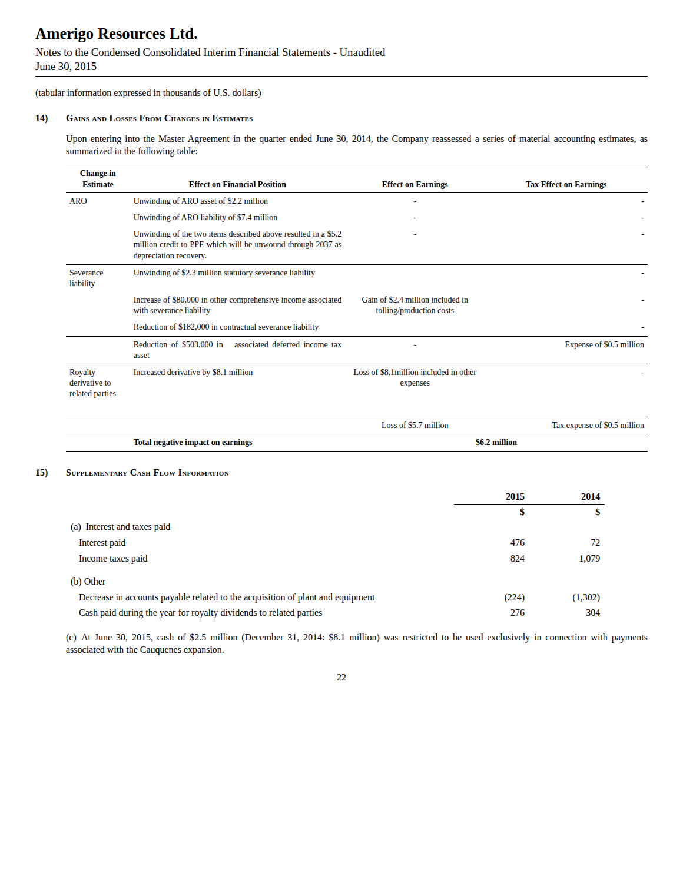Amerigo Resources Ltd.
Notes to the Condensed Consolidated Interim Financial Statements - Unaudited
June 30, 2015
(tabular information expressed in thousands of U.S. dollars)
14) Gains and Losses From Changes in Estimates
Upon entering into the Master Agreement in the quarter ended June 30, 2014, the Company reassessed a series of material accounting estimates, as summarized in the following table:
| Change in Estimate | Effect on Financial Position | Effect on Earnings | Tax Effect on Earnings |
| --- | --- | --- | --- |
| ARO | Unwinding of ARO asset of $2.2 million | - | - |
| | Unwinding of ARO liability of $7.4 million | - | - |
| | Unwinding of the two items described above resulted in a $5.2 million credit to PPE which will be unwound through 2037 as depreciation recovery. | - | - |
| Severance liability | Unwinding of $2.3 million statutory severance liability | | - |
| | Increase of $80,000 in other comprehensive income associated with severance liability | Gain of $2.4 million included in tolling/production costs | - |
| | Reduction of $182,000 in contractual severance liability | | - |
| | Reduction of $503,000 in associated deferred income tax asset | - | Expense of $0.5 million |
| Royalty derivative to related parties | Increased derivative by $8.1 million | Loss of $8.1million included in other expenses | - |
| | | Loss of $5.7 million | Tax expense of $0.5 million |
| | Total negative impact on earnings | $6.2 million |
15) Supplementary Cash Flow Information
| | 2015 | 2014 |
| --- | --- | --- |
| | $ | $ |
| (a) Interest and taxes paid | | |
| Interest paid | 476 | 72 |
| Income taxes paid | 824 | 1,079 |
| (b) Other | | |
| Decrease in accounts payable related to the acquisition of plant and equipment | (224) | (1,302) |
| Cash paid during the year for royalty dividends to related parties | 276 | 304 |
(c) At June 30, 2015, cash of $2.5 million (December 31, 2014: $8.1 million) was restricted to be used exclusively in connection with payments associated with the Cauquenes expansion.
22